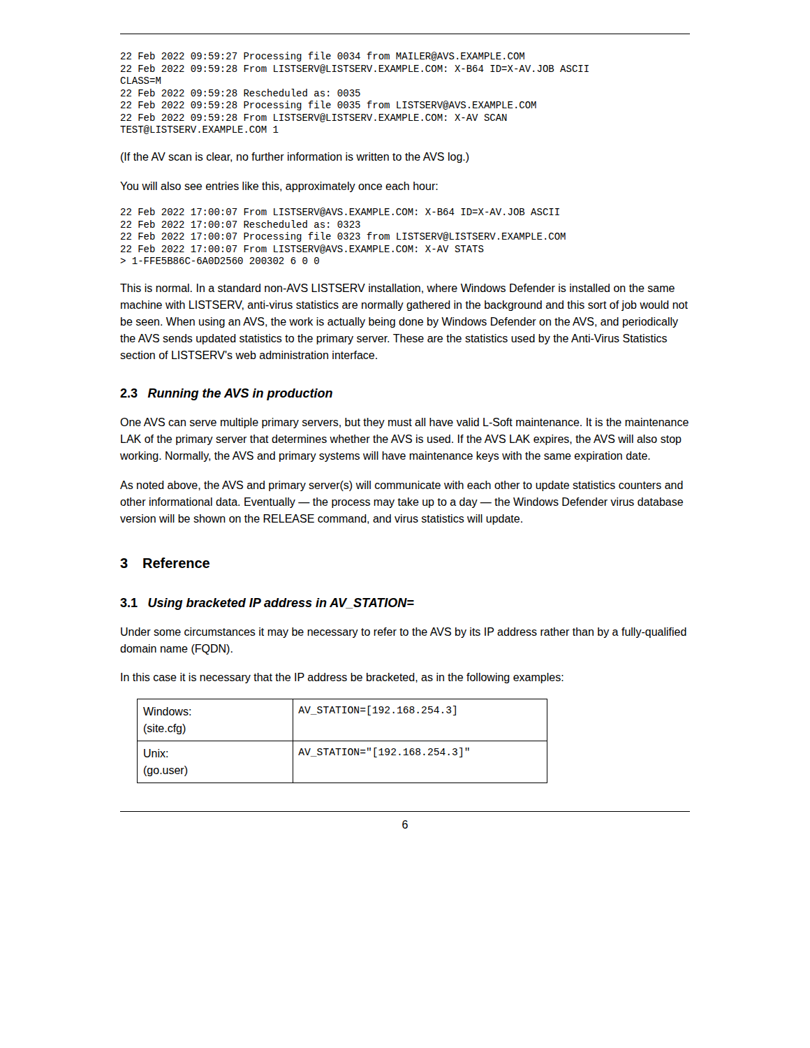22 Feb 2022 09:59:27 Processing file 0034 from MAILER@AVS.EXAMPLE.COM
22 Feb 2022 09:59:28 From LISTSERV@LISTSERV.EXAMPLE.COM: X-B64 ID=X-AV.JOB ASCII
CLASS=M
22 Feb 2022 09:59:28 Rescheduled as: 0035
22 Feb 2022 09:59:28 Processing file 0035 from LISTSERV@AVS.EXAMPLE.COM
22 Feb 2022 09:59:28 From LISTSERV@LISTSERV.EXAMPLE.COM: X-AV SCAN
TEST@LISTSERV.EXAMPLE.COM 1
(If the AV scan is clear, no further information is written to the AVS log.)
You will also see entries like this, approximately once each hour:
22 Feb 2022 17:00:07 From LISTSERV@AVS.EXAMPLE.COM: X-B64 ID=X-AV.JOB ASCII
22 Feb 2022 17:00:07 Rescheduled as: 0323
22 Feb 2022 17:00:07 Processing file 0323 from LISTSERV@LISTSERV.EXAMPLE.COM
22 Feb 2022 17:00:07 From LISTSERV@AVS.EXAMPLE.COM: X-AV STATS
> 1-FFE5B86C-6A0D2560 200302 6 0 0
This is normal. In a standard non-AVS LISTSERV installation, where Windows Defender is installed on the same machine with LISTSERV, anti-virus statistics are normally gathered in the background and this sort of job would not be seen. When using an AVS, the work is actually being done by Windows Defender on the AVS, and periodically the AVS sends updated statistics to the primary server. These are the statistics used by the Anti-Virus Statistics section of LISTSERV's web administration interface.
2.3 Running the AVS in production
One AVS can serve multiple primary servers, but they must all have valid L-Soft maintenance. It is the maintenance LAK of the primary server that determines whether the AVS is used. If the AVS LAK expires, the AVS will also stop working. Normally, the AVS and primary systems will have maintenance keys with the same expiration date.
As noted above, the AVS and primary server(s) will communicate with each other to update statistics counters and other informational data. Eventually — the process may take up to a day — the Windows Defender virus database version will be shown on the RELEASE command, and virus statistics will update.
3 Reference
3.1 Using bracketed IP address in AV_STATION=
Under some circumstances it may be necessary to refer to the AVS by its IP address rather than by a fully-qualified domain name (FQDN).
In this case it is necessary that the IP address be bracketed, as in the following examples:
| Windows: (site.cfg) | AV_STATION=[192.168.254.3] |
| Unix: (go.user) | AV_STATION="[192.168.254.3]" |
6